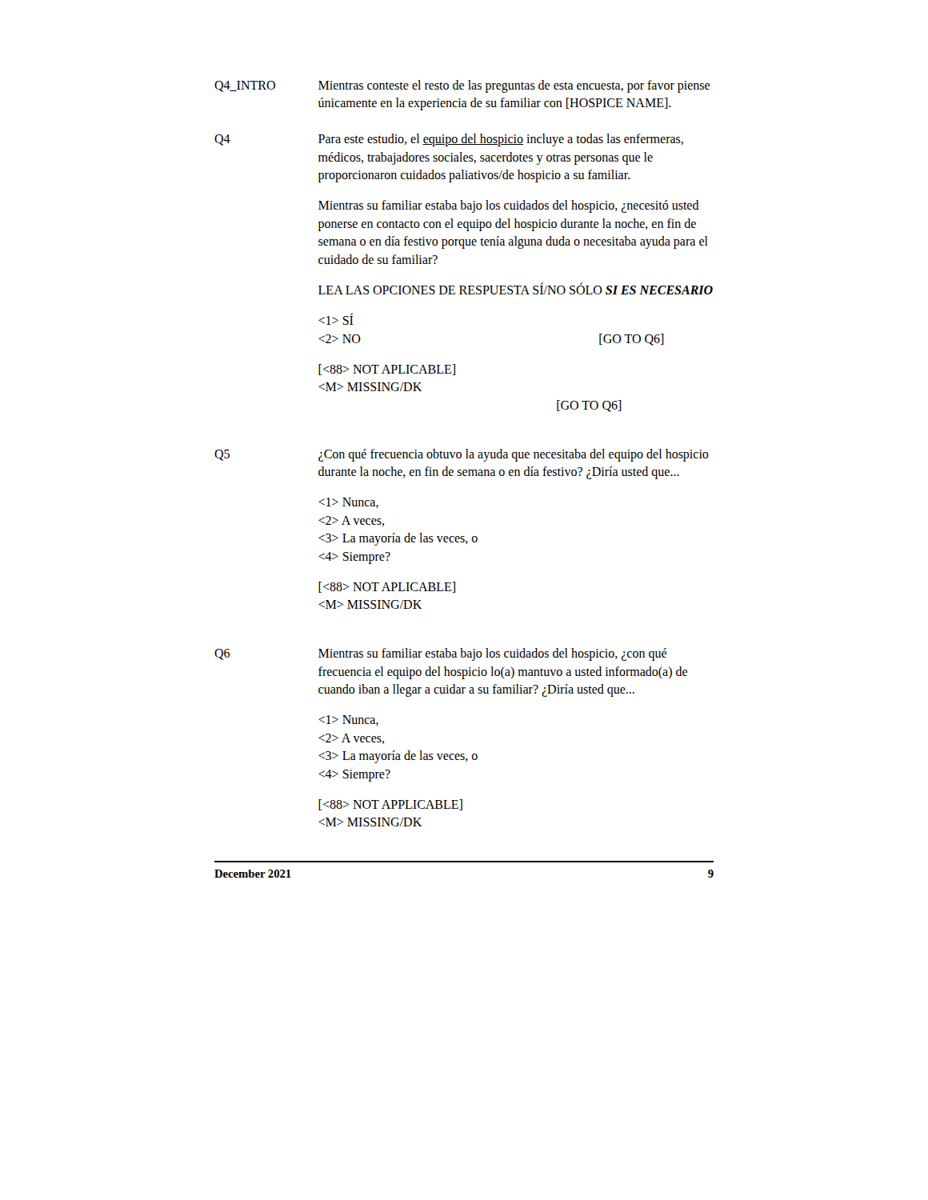Q4_INTRO
Mientras conteste el resto de las preguntas de esta encuesta, por favor piense únicamente en la experiencia de su familiar con [HOSPICE NAME].
Q4
Para este estudio, el equipo del hospicio incluye a todas las enfermeras, médicos, trabajadores sociales, sacerdotes y otras personas que le proporcionaron cuidados paliativos/de hospicio a su familiar.
Mientras su familiar estaba bajo los cuidados del hospicio, ¿necesitó usted ponerse en contacto con el equipo del hospicio durante la noche, en fin de semana o en día festivo porque tenía alguna duda o necesitaba ayuda para el cuidado de su familiar?
LEA LAS OPCIONES DE RESPUESTA SÍ/NO SÓLO SI ES NECESARIO
<1> SÍ
<2> NO[GO TO Q6]
[<88> NOT APLICABLE]
<M> MISSING/DK[GO TO Q6]
Q5
¿Con qué frecuencia obtuvo la ayuda que necesitaba del equipo del hospicio durante la noche, en fin de semana o en día festivo? ¿Diría usted que...
<1> Nunca,
<2> A veces,
<3> La mayoría de las veces, o
<4> Siempre?
[<88> NOT APLICABLE]
<M> MISSING/DK
Q6
Mientras su familiar estaba bajo los cuidados del hospicio, ¿con qué frecuencia el equipo del hospicio lo(a) mantuvo a usted informado(a) de cuando iban a llegar a cuidar a su familiar? ¿Diría usted que...
<1> Nunca,
<2> A veces,
<3> La mayoría de las veces, o
<4> Siempre?
[<88> NOT APPLICABLE]
<M> MISSING/DK
December 2021 9